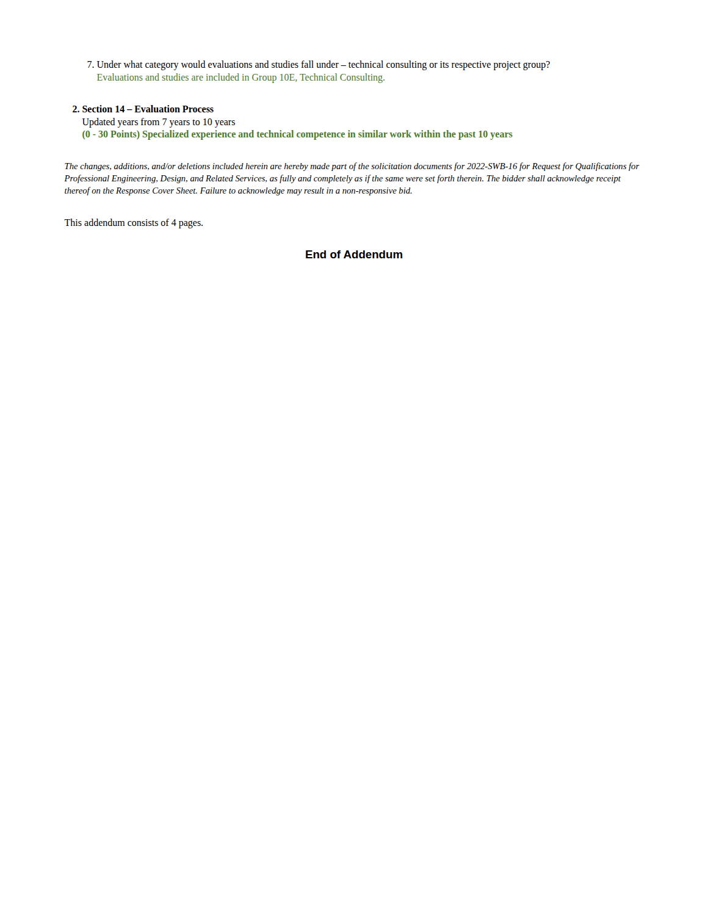Under what category would evaluations and studies fall under – technical consulting or its respective project group?
Evaluations and studies are included in Group 10E, Technical Consulting.
Section 14 – Evaluation Process
Updated years from 7 years to 10 years
(0 - 30 Points) Specialized experience and technical competence in similar work within the past 10 years
The changes, additions, and/or deletions included herein are hereby made part of the solicitation documents for 2022-SWB-16 for Request for Qualifications for Professional Engineering, Design, and Related Services, as fully and completely as if the same were set forth therein. The bidder shall acknowledge receipt thereof on the Response Cover Sheet. Failure to acknowledge may result in a non-responsive bid.
This addendum consists of 4 pages.
End of Addendum